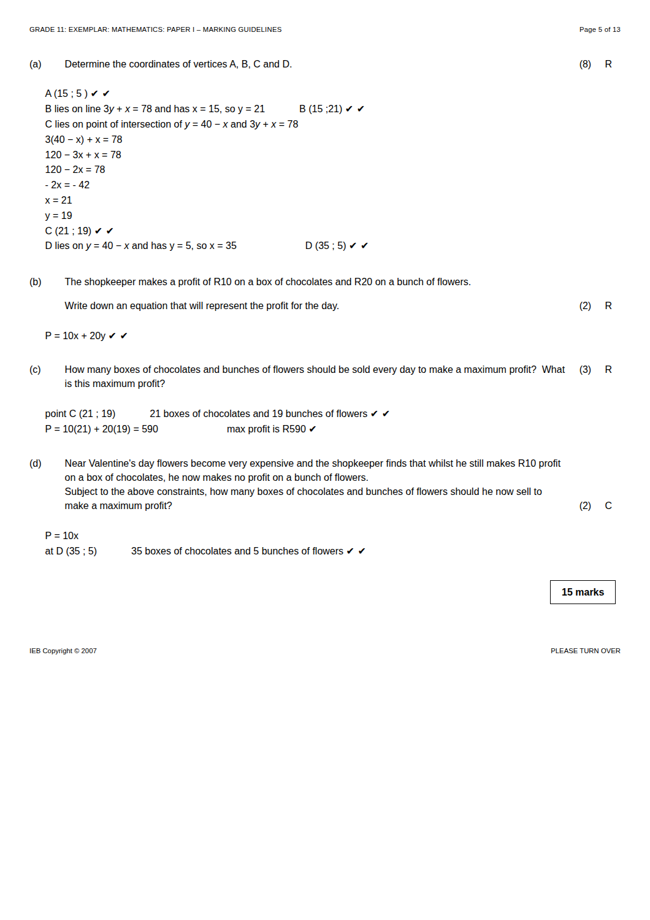Grade 11: Exemplar: Mathematics: Paper I – Marking Guidelines Page 5 of 13
(a)
Determine the coordinates of vertices A, B, C and D.
(8)
R
A (15 ; 5 ) ✔ ✔
B lies on line 3y + x = 78 and has x = 15, so y = 21 B (15 ;21) ✔ ✔
C lies on point of intersection of y = 40 − x and 3y + x = 78
3(40 − x) + x = 78
120 − 3x + x = 78
120 − 2x = 78
- 2x = - 42
x = 21
y = 19
C (21 ; 19) ✔ ✔
D lies on y = 40 − x and has y = 5, so x = 35 D (35 ; 5) ✔ ✔
(b)
The shopkeeper makes a profit of R10 on a box of chocolates and R20 on a bunch of flowers.
Write down an equation that will represent the profit for the day.
(2)
R
P = 10x + 20y ✔ ✔
(c)
How many boxes of chocolates and bunches of flowers should be sold every day to make a maximum profit? What is this maximum profit?
(3)
R
point C (21 ; 19) 21 boxes of chocolates and 19 bunches of flowers ✔ ✔
P = 10(21) + 20(19) = 590 max profit is R590 ✔
(d)
Near Valentine's day flowers become very expensive and the shopkeeper finds that whilst he still makes R10 profit on a box of chocolates, he now makes no profit on a bunch of flowers.
Subject to the above constraints, how many boxes of chocolates and bunches of flowers should he now sell to make a maximum profit?
(2)
C
P = 10x
at D (35 ; 5) 35 boxes of chocolates and 5 bunches of flowers ✔ ✔
15 marks
IEB Copyright © 2007 Please turn over